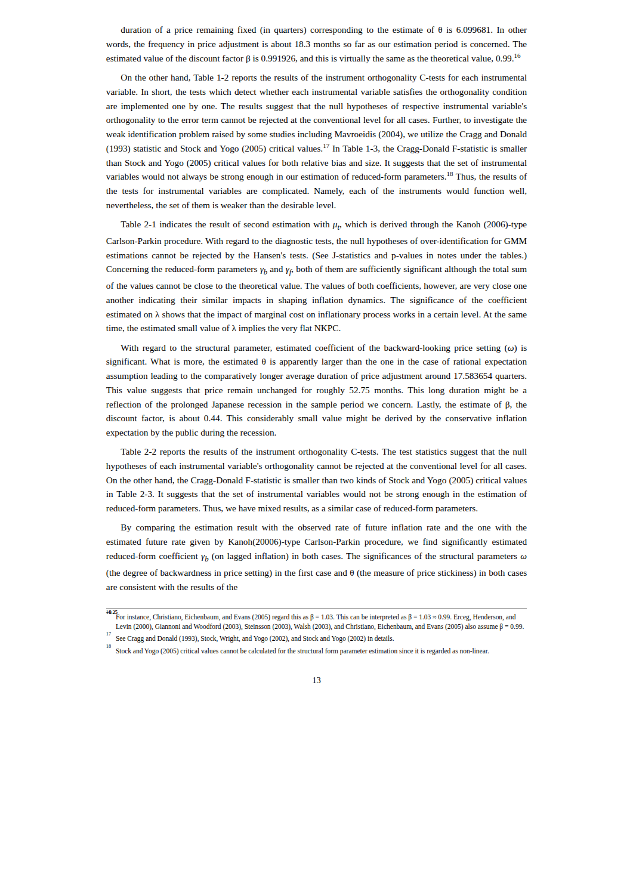duration of a price remaining fixed (in quarters) corresponding to the estimate of θ is 6.099681. In other words, the frequency in price adjustment is about 18.3 months so far as our estimation period is concerned. The estimated value of the discount factor β is 0.991926, and this is virtually the same as the theoretical value, 0.99.16
On the other hand, Table 1-2 reports the results of the instrument orthogonality C-tests for each instrumental variable. In short, the tests which detect whether each instrumental variable satisfies the orthogonality condition are implemented one by one. The results suggest that the null hypotheses of respective instrumental variable's orthogonality to the error term cannot be rejected at the conventional level for all cases. Further, to investigate the weak identification problem raised by some studies including Mavroeidis (2004), we utilize the Cragg and Donald (1993) statistic and Stock and Yogo (2005) critical values.17 In Table 1-3, the Cragg-Donald F-statistic is smaller than Stock and Yogo (2005) critical values for both relative bias and size. It suggests that the set of instrumental variables would not always be strong enough in our estimation of reduced-form parameters.18 Thus, the results of the tests for instrumental variables are complicated. Namely, each of the instruments would function well, nevertheless, the set of them is weaker than the desirable level.
Table 2-1 indicates the result of second estimation with μt, which is derived through the Kanoh (2006)-type Carlson-Parkin procedure. With regard to the diagnostic tests, the null hypotheses of over-identification for GMM estimations cannot be rejected by the Hansen's tests. (See J-statistics and p-values in notes under the tables.) Concerning the reduced-form parameters γb and γf, both of them are sufficiently significant although the total sum of the values cannot be close to the theoretical value. The values of both coefficients, however, are very close one another indicating their similar impacts in shaping inflation dynamics. The significance of the coefficient estimated on λ shows that the impact of marginal cost on inflationary process works in a certain level. At the same time, the estimated small value of λ implies the very flat NKPC.
With regard to the structural parameter, estimated coefficient of the backward-looking price setting (ω) is significant. What is more, the estimated θ is apparently larger than the one in the case of rational expectation assumption leading to the comparatively longer average duration of price adjustment around 17.583654 quarters. This value suggests that price remain unchanged for roughly 52.75 months. This long duration might be a reflection of the prolonged Japanese recession in the sample period we concern. Lastly, the estimate of β, the discount factor, is about 0.44. This considerably small value might be derived by the conservative inflation expectation by the public during the recession.
Table 2-2 reports the results of the instrument orthogonality C-tests. The test statistics suggest that the null hypotheses of each instrumental variable's orthogonality cannot be rejected at the conventional level for all cases. On the other hand, the Cragg-Donald F-statistic is smaller than two kinds of Stock and Yogo (2005) critical values in Table 2-3. It suggests that the set of instrumental variables would not be strong enough in the estimation of reduced-form parameters. Thus, we have mixed results, as a similar case of reduced-form parameters.
By comparing the estimation result with the observed rate of future inflation rate and the one with the estimated future rate given by Kanoh(20006)-type Carlson-Parkin procedure, we find significantly estimated reduced-form coefficient γb (on lagged inflation) in both cases. The significances of the structural parameters ω (the degree of backwardness in price setting) in the first case and θ (the measure of price stickiness) in both cases are consistent with the results of the
16 For instance, Christiano, Eichenbaum, and Evans (2005) regard this as β = 1.03−0.25. This can be interpreted as β = 1.03−0.25 ≈ 0.99. Erceg, Henderson, and Levin (2000), Giannoni and Woodford (2003), Steinsson (2003), Walsh (2003), and Christiano, Eichenbaum, and Evans (2005) also assume β = 0.99.
17 See Cragg and Donald (1993), Stock, Wright, and Yogo (2002), and Stock and Yogo (2002) in details.
18 Stock and Yogo (2005) critical values cannot be calculated for the structural form parameter estimation since it is regarded as non-linear.
13